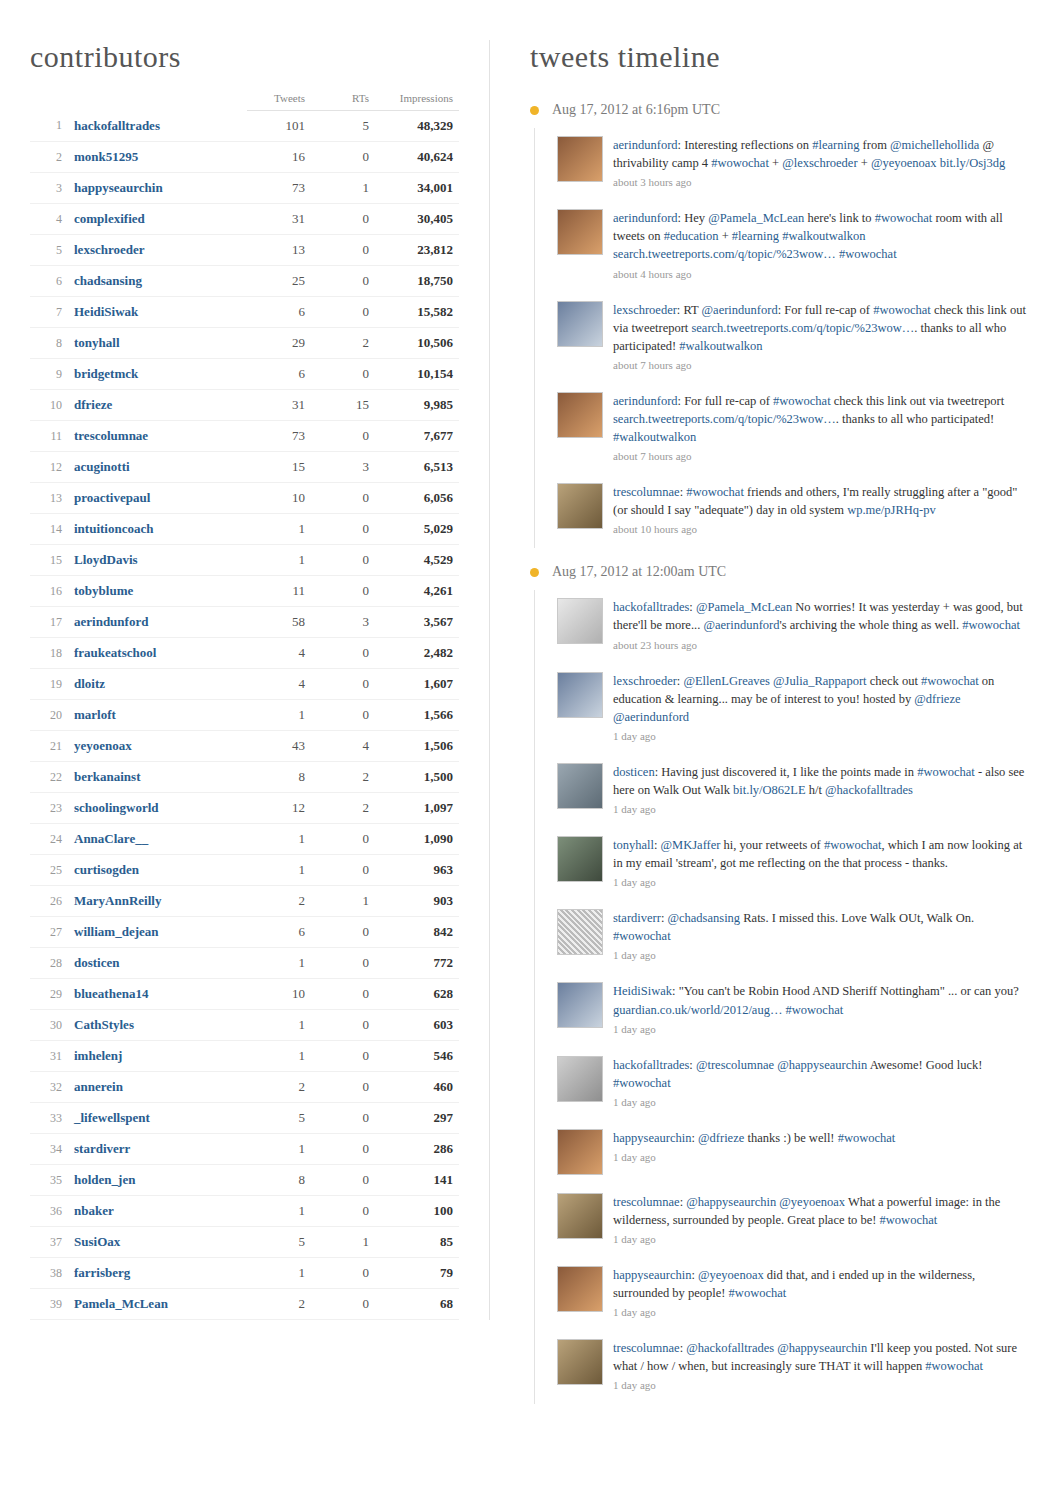contributors
| | | Tweets | RTs | Impressions |
| --- | --- | --- | --- | --- |
| 1 | hackofalltrades | 101 | 5 | 48,329 |
| 2 | monk51295 | 16 | 0 | 40,624 |
| 3 | happyseaurchin | 73 | 1 | 34,001 |
| 4 | complexified | 31 | 0 | 30,405 |
| 5 | lexschroeder | 13 | 0 | 23,812 |
| 6 | chadsansing | 25 | 0 | 18,750 |
| 7 | HeidiSiwak | 6 | 0 | 15,582 |
| 8 | tonyhall | 29 | 2 | 10,506 |
| 9 | bridgetmck | 6 | 0 | 10,154 |
| 10 | dfrieze | 31 | 15 | 9,985 |
| 11 | trescolumnae | 73 | 0 | 7,677 |
| 12 | acuginotti | 15 | 3 | 6,513 |
| 13 | proactivepaul | 10 | 0 | 6,056 |
| 14 | intuitioncoach | 1 | 0 | 5,029 |
| 15 | LloydDavis | 1 | 0 | 4,529 |
| 16 | tobyblume | 11 | 0 | 4,261 |
| 17 | aerindunford | 58 | 3 | 3,567 |
| 18 | fraukeatschool | 4 | 0 | 2,482 |
| 19 | dloitz | 4 | 0 | 1,607 |
| 20 | marloft | 1 | 0 | 1,566 |
| 21 | yeyoenoax | 43 | 4 | 1,506 |
| 22 | berkanainst | 8 | 2 | 1,500 |
| 23 | schoolingworld | 12 | 2 | 1,097 |
| 24 | AnnaClare__ | 1 | 0 | 1,090 |
| 25 | curtisogden | 1 | 0 | 963 |
| 26 | MaryAnnReilly | 2 | 1 | 903 |
| 27 | william_dejean | 6 | 0 | 842 |
| 28 | dosticen | 1 | 0 | 772 |
| 29 | blueathena14 | 10 | 0 | 628 |
| 30 | CathStyles | 1 | 0 | 603 |
| 31 | imhelenj | 1 | 0 | 546 |
| 32 | annerein | 2 | 0 | 460 |
| 33 | _lifewellspent | 5 | 0 | 297 |
| 34 | stardiverr | 1 | 0 | 286 |
| 35 | holden_jen | 8 | 0 | 141 |
| 36 | nbaker | 1 | 0 | 100 |
| 37 | SusiOax | 5 | 1 | 85 |
| 38 | farrisberg | 1 | 0 | 79 |
| 39 | Pamela_McLean | 2 | 0 | 68 |
tweets timeline
Aug 17, 2012 at 6:16pm UTC
aerindunford: Interesting reflections on #learning from @michellehollida @ thrivability camp 4 #wowochat + @lexschroeder + @yeyoenoax bit.ly/Osj3dg about 3 hours ago
aerindunford: Hey @Pamela_McLean here's link to #wowochat room with all tweets on #education + #learning #walkoutwalkon search.tweetreports.com/q/topic/%23wow… #wowochat about 4 hours ago
lexschroeder: RT @aerindunford: For full re-cap of #wowochat check this link out via tweetreport search.tweetreports.com/q/topic/%23wow…. thanks to all who participated! #walkoutwalkon about 7 hours ago
aerindunford: For full re-cap of #wowochat check this link out via tweetreport search.tweetreports.com/q/topic/%23wow…. thanks to all who participated! #walkoutwalkon about 7 hours ago
trescolumnae: #wowochat friends and others, I'm really struggling after a "good" (or should I say "adequate") day in old system wp.me/pJRHq-pv about 10 hours ago
Aug 17, 2012 at 12:00am UTC
hackofalltrades: @Pamela_McLean No worries! It was yesterday + was good, but there'll be more... @aerindunford's archiving the whole thing as well. #wowochat about 23 hours ago
lexschroeder: @EllenLGreaves @Julia_Rappaport check out #wowochat on education & learning... may be of interest to you! hosted by @dfrieze @aerindunford 1 day ago
dosticen: Having just discovered it, I like the points made in #wowochat - also see here on Walk Out Walk bit.ly/O862LE h/t @hackofalltrades 1 day ago
tonyhall: @MKJaffer hi, your retweets of #wowochat, which I am now looking at in my email 'stream', got me reflecting on the that process - thanks. 1 day ago
stardiverr: @chadsansing Rats. I missed this. Love Walk OUt, Walk On. #wowochat 1 day ago
HeidiSiwak: "You can't be Robin Hood AND Sheriff Nottingham" ... or can you? guardian.co.uk/world/2012/aug… #wowochat 1 day ago
hackofalltrades: @trescolumnae @happyseaurchin Awesome! Good luck! #wowochat 1 day ago
happyseaurchin: @dfrieze thanks :) be well! #wowochat 1 day ago
trescolumnae: @happyseaurchin @yeyoenoax What a powerful image: in the wilderness, surrounded by people. Great place to be! #wowochat 1 day ago
happyseaurchin: @yeyoenoax did that, and i ended up in the wilderness, surrounded by people! #wowochat 1 day ago
trescolumnae: @hackofalltrades @happyseaurchin I'll keep you posted. Not sure what / how / when, but increasingly sure THAT it will happen #wowochat 1 day ago